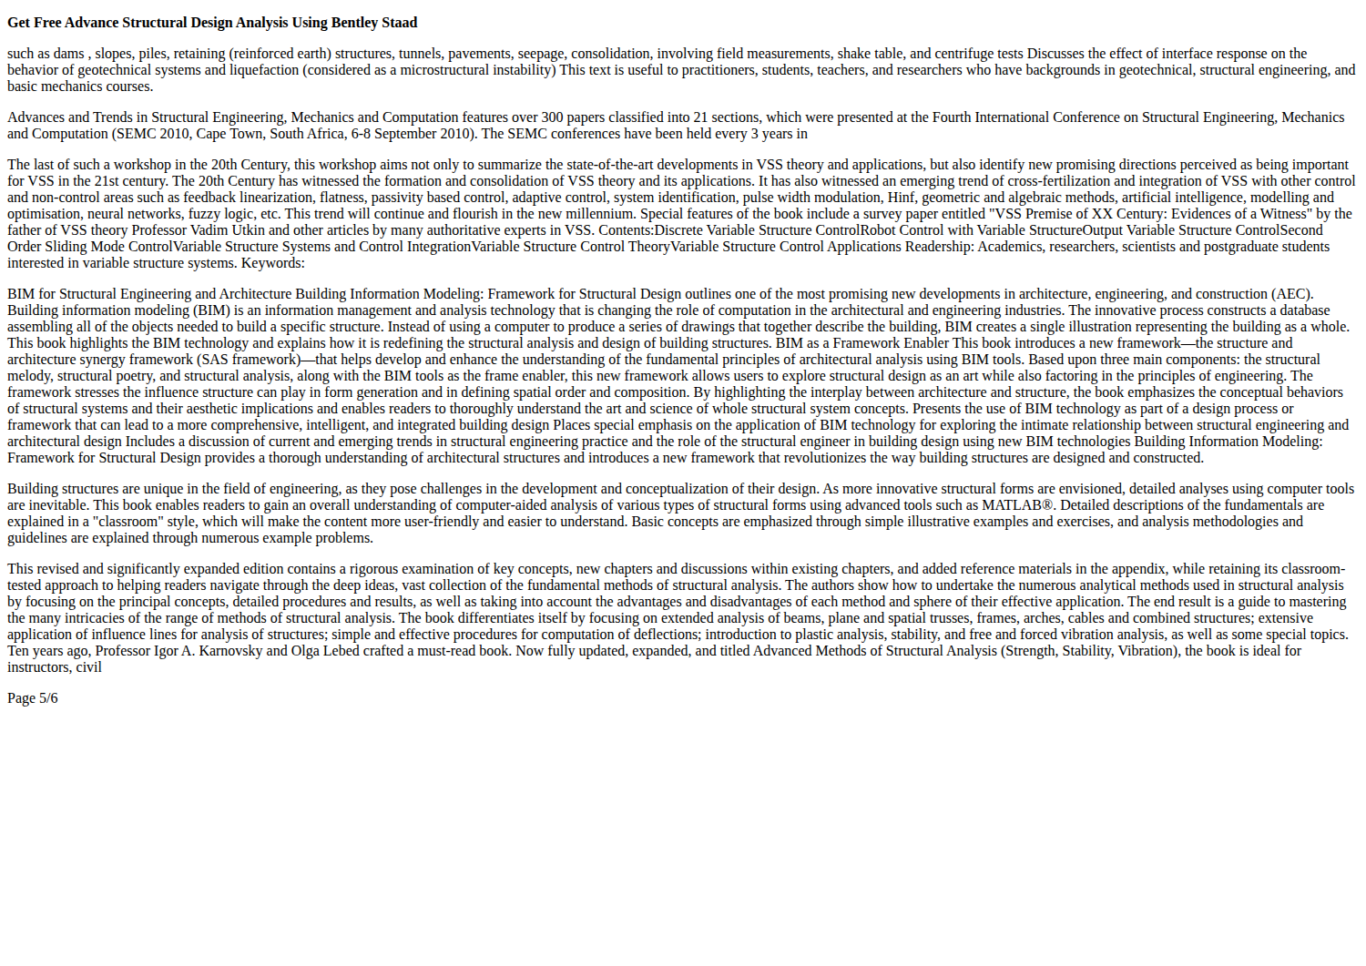Get Free Advance Structural Design Analysis Using Bentley Staad
such as dams , slopes, piles, retaining (reinforced earth) structures, tunnels, pavements, seepage, consolidation, involving field measurements, shake table, and centrifuge tests Discusses the effect of interface response on the behavior of geotechnical systems and liquefaction (considered as a microstructural instability) This text is useful to practitioners, students, teachers, and researchers who have backgrounds in geotechnical, structural engineering, and basic mechanics courses.
Advances and Trends in Structural Engineering, Mechanics and Computation features over 300 papers classified into 21 sections, which were presented at the Fourth International Conference on Structural Engineering, Mechanics and Computation (SEMC 2010, Cape Town, South Africa, 6-8 September 2010). The SEMC conferences have been held every 3 years in
The last of such a workshop in the 20th Century, this workshop aims not only to summarize the state-of-the-art developments in VSS theory and applications, but also identify new promising directions perceived as being important for VSS in the 21st century. The 20th Century has witnessed the formation and consolidation of VSS theory and its applications. It has also witnessed an emerging trend of cross-fertilization and integration of VSS with other control and non-control areas such as feedback linearization, flatness, passivity based control, adaptive control, system identification, pulse width modulation, Hinf, geometric and algebraic methods, artificial intelligence, modelling and optimisation, neural networks, fuzzy logic, etc. This trend will continue and flourish in the new millennium. Special features of the book include a survey paper entitled "VSS Premise of XX Century: Evidences of a Witness" by the father of VSS theory Professor Vadim Utkin and other articles by many authoritative experts in VSS. Contents:Discrete Variable Structure ControlRobot Control with Variable StructureOutput Variable Structure ControlSecond Order Sliding Mode ControlVariable Structure Systems and Control IntegrationVariable Structure Control TheoryVariable Structure Control Applications Readership: Academics, researchers, scientists and postgraduate students interested in variable structure systems. Keywords:
BIM for Structural Engineering and Architecture Building Information Modeling: Framework for Structural Design outlines one of the most promising new developments in architecture, engineering, and construction (AEC). Building information modeling (BIM) is an information management and analysis technology that is changing the role of computation in the architectural and engineering industries. The innovative process constructs a database assembling all of the objects needed to build a specific structure. Instead of using a computer to produce a series of drawings that together describe the building, BIM creates a single illustration representing the building as a whole. This book highlights the BIM technology and explains how it is redefining the structural analysis and design of building structures. BIM as a Framework Enabler This book introduces a new framework—the structure and architecture synergy framework (SAS framework)—that helps develop and enhance the understanding of the fundamental principles of architectural analysis using BIM tools. Based upon three main components: the structural melody, structural poetry, and structural analysis, along with the BIM tools as the frame enabler, this new framework allows users to explore structural design as an art while also factoring in the principles of engineering. The framework stresses the influence structure can play in form generation and in defining spatial order and composition. By highlighting the interplay between architecture and structure, the book emphasizes the conceptual behaviors of structural systems and their aesthetic implications and enables readers to thoroughly understand the art and science of whole structural system concepts. Presents the use of BIM technology as part of a design process or framework that can lead to a more comprehensive, intelligent, and integrated building design Places special emphasis on the application of BIM technology for exploring the intimate relationship between structural engineering and architectural design Includes a discussion of current and emerging trends in structural engineering practice and the role of the structural engineer in building design using new BIM technologies Building Information Modeling: Framework for Structural Design provides a thorough understanding of architectural structures and introduces a new framework that revolutionizes the way building structures are designed and constructed.
Building structures are unique in the field of engineering, as they pose challenges in the development and conceptualization of their design. As more innovative structural forms are envisioned, detailed analyses using computer tools are inevitable. This book enables readers to gain an overall understanding of computer-aided analysis of various types of structural forms using advanced tools such as MATLAB®. Detailed descriptions of the fundamentals are explained in a "classroom" style, which will make the content more user-friendly and easier to understand. Basic concepts are emphasized through simple illustrative examples and exercises, and analysis methodologies and guidelines are explained through numerous example problems.
This revised and significantly expanded edition contains a rigorous examination of key concepts, new chapters and discussions within existing chapters, and added reference materials in the appendix, while retaining its classroom-tested approach to helping readers navigate through the deep ideas, vast collection of the fundamental methods of structural analysis. The authors show how to undertake the numerous analytical methods used in structural analysis by focusing on the principal concepts, detailed procedures and results, as well as taking into account the advantages and disadvantages of each method and sphere of their effective application. The end result is a guide to mastering the many intricacies of the range of methods of structural analysis. The book differentiates itself by focusing on extended analysis of beams, plane and spatial trusses, frames, arches, cables and combined structures; extensive application of influence lines for analysis of structures; simple and effective procedures for computation of deflections; introduction to plastic analysis, stability, and free and forced vibration analysis, as well as some special topics. Ten years ago, Professor Igor A. Karnovsky and Olga Lebed crafted a must-read book. Now fully updated, expanded, and titled Advanced Methods of Structural Analysis (Strength, Stability, Vibration), the book is ideal for instructors, civil
Page 5/6